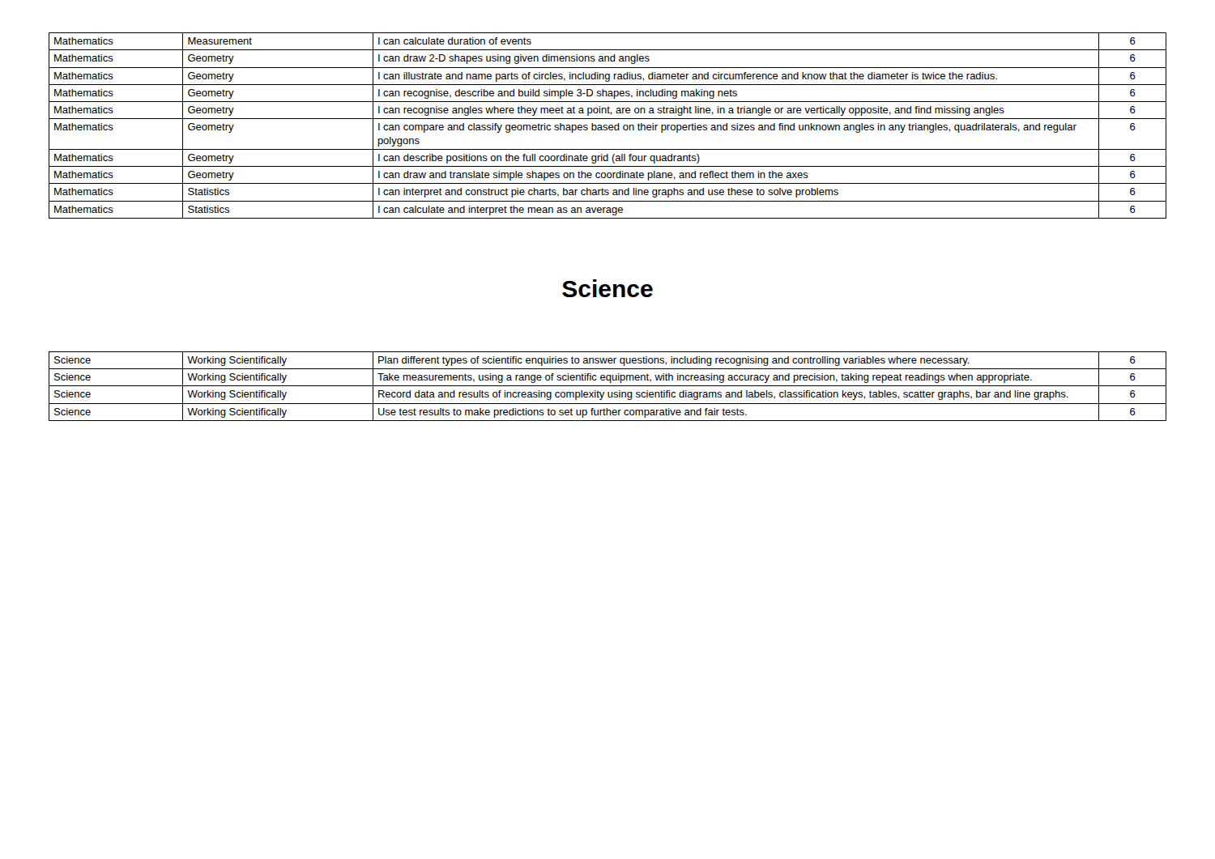| Mathematics | Measurement | I can calculate duration of events | 6 |
| Mathematics | Geometry | I can draw 2-D shapes using given dimensions and angles | 6 |
| Mathematics | Geometry | I can illustrate and name parts of circles, including radius, diameter and circumference and know that the diameter is twice the radius. | 6 |
| Mathematics | Geometry | I can recognise, describe and build simple 3-D shapes, including making nets | 6 |
| Mathematics | Geometry | I can recognise angles where they meet at a point, are on a straight line, in a triangle or are vertically opposite, and find missing angles | 6 |
| Mathematics | Geometry | I can compare and classify geometric shapes based on their properties and sizes and find unknown angles in any triangles, quadrilaterals, and regular polygons | 6 |
| Mathematics | Geometry | I can describe positions on the full coordinate grid (all four quadrants) | 6 |
| Mathematics | Geometry | I can draw and translate simple shapes on the coordinate plane, and reflect them in the axes | 6 |
| Mathematics | Statistics | I can interpret and construct pie charts, bar charts and line graphs and use these to solve problems | 6 |
| Mathematics | Statistics | I can calculate and interpret the mean as an average | 6 |
Science
| Science | Working Scientifically | Plan different types of scientific enquiries to answer questions, including recognising and controlling variables where necessary. | 6 |
| Science | Working Scientifically | Take measurements, using a range of scientific equipment, with increasing accuracy and precision, taking repeat readings when appropriate. | 6 |
| Science | Working Scientifically | Record data and results of increasing complexity using scientific diagrams and labels, classification keys, tables, scatter graphs, bar and line graphs. | 6 |
| Science | Working Scientifically | Use test results to make predictions to set up further comparative and fair tests. | 6 |